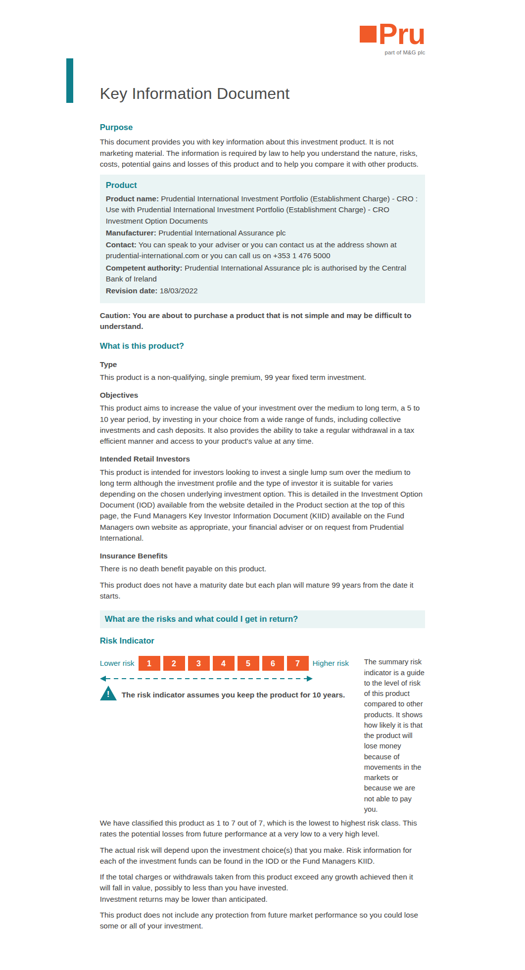Pru
part of M&G plc
Key Information Document
Purpose
This document provides you with key information about this investment product. It is not marketing material. The information is required by law to help you understand the nature, risks, costs, potential gains and losses of this product and to help you compare it with other products.
Product
Product name: Prudential International Investment Portfolio (Establishment Charge) - CRO : Use with Prudential International Investment Portfolio (Establishment Charge) - CRO Investment Option Documents
Manufacturer: Prudential International Assurance plc
Contact: You can speak to your adviser or you can contact us at the address shown at prudential-international.com or you can call us on +353 1 476 5000
Competent authority: Prudential International Assurance plc is authorised by the Central Bank of Ireland
Revision date: 18/03/2022
Caution: You are about to purchase a product that is not simple and may be difficult to understand.
What is this product?
Type
This product is a non-qualifying, single premium, 99 year fixed term investment.
Objectives
This product aims to increase the value of your investment over the medium to long term, a 5 to 10 year period, by investing in your choice from a wide range of funds, including collective investments and cash deposits. It also provides the ability to take a regular withdrawal in a tax efficient manner and access to your product's value at any time.
Intended Retail Investors
This product is intended for investors looking to invest a single lump sum over the medium to long term although the investment profile and the type of investor it is suitable for varies depending on the chosen underlying investment option. This is detailed in the Investment Option Document (IOD) available from the website detailed in the Product section at the top of this page, the Fund Managers Key Investor Information Document (KIID) available on the Fund Managers own website as appropriate, your financial adviser or on request from Prudential International.
Insurance Benefits
There is no death benefit payable on this product.
This product does not have a maturity date but each plan will mature 99 years from the date it starts.
What are the risks and what could I get in return?
Risk Indicator
Lower risk 1 2 3 4 5 6 7 Higher risk
!
The risk indicator assumes you keep the product for 10 years.
The summary risk indicator is a guide to the level of risk of this product compared to other products. It shows how likely it is that the product will lose money because of movements in the markets or because we are not able to pay you.
We have classified this product as 1 to 7 out of 7, which is the lowest to highest risk class. This rates the potential losses from future performance at a very low to a very high level.
The actual risk will depend upon the investment choice(s) that you make. Risk information for each of the investment funds can be found in the IOD or the Fund Managers KIID.
If the total charges or withdrawals taken from this product exceed any growth achieved then it will fall in value, possibly to less than you have invested.
Investment returns may be lower than anticipated.
This product does not include any protection from future market performance so you could lose some or all of your investment.